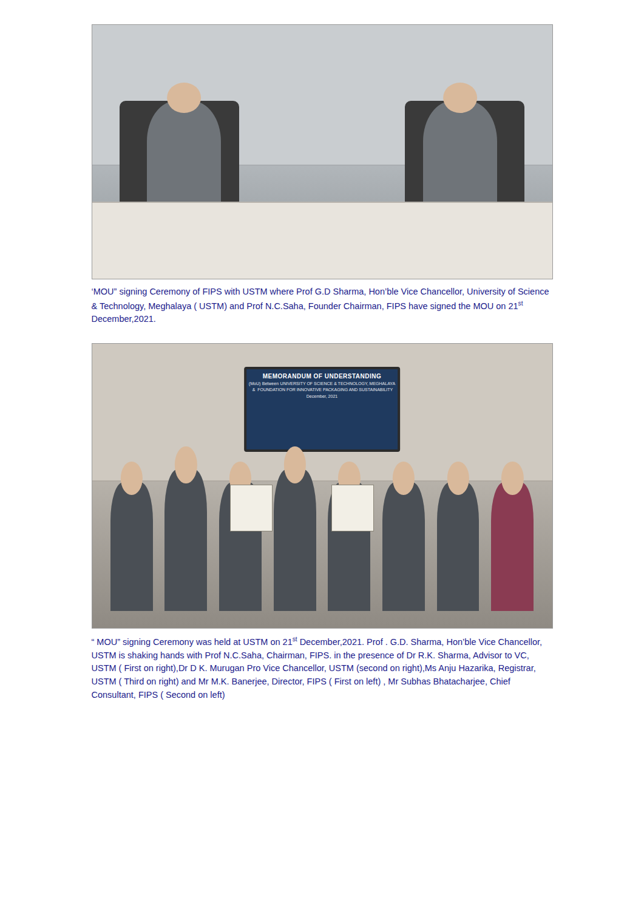‘MOU” signing Ceremony of FIPS with USTM where Prof G.D Sharma, Hon’ble Vice Chancellor, University of Science & Technology, Meghalaya ( USTM) and Prof N.C.Saha, Founder Chairman, FIPS have signed the MOU on 21st December,2021.
MEMORANDUM OF UNDERSTANDING (MoU) Between UNIVERSITY OF SCIENCE & TECHNOLOGY, MEGHALAYA & FOUNDATION FOR INNOVATIVE PACKAGING AND SUSTAINABILITY December, 2021
“ MOU” signing Ceremony was held at USTM on 21st December,2021. Prof . G.D. Sharma, Hon’ble Vice Chancellor, USTM is shaking hands with Prof N.C.Saha, Chairman, FIPS. in the presence of Dr R.K. Sharma, Advisor to VC, USTM ( First on right),Dr D K. Murugan Pro Vice Chancellor, USTM (second on right),Ms Anju Hazarika, Registrar, USTM ( Third on right) and Mr M.K. Banerjee, Director, FIPS ( First on left) , Mr Subhas Bhatacharjee, Chief Consultant, FIPS ( Second on left)